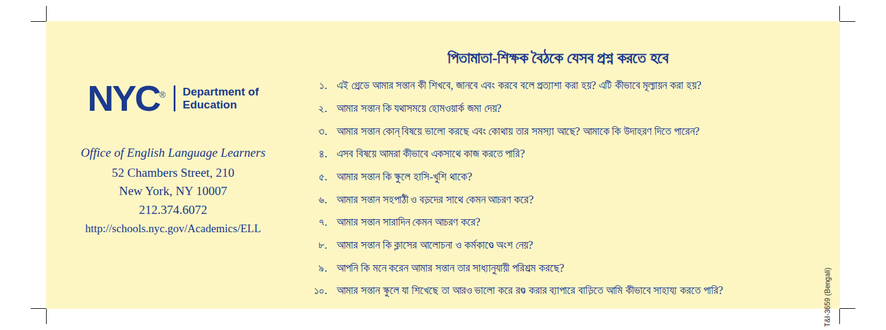NYC®
Department of
Education
Office of English Language Learners 52 Chambers Street, 210
New York, NY 10007
212.374.6072
http://schools.nyc.gov/Academics/ELL
পিতামাতা-শিক্ষক বৈঠকে যেসব প্রশ্ন করতে হবে
১. এই গ্রেডে আমার সন্তান কী শিখবে, জানবে এবং করবে বলে প্রত্যাশা করা হয়? এটি কীভাবে মূল্যায়ন করা হয়?
২. আমার সন্তান কি যথাসময়ে হোমওয়ার্ক জমা দেয়?
৩. আমার সন্তান কোন্ বিষয়ে ভালো করছে এবং কোথায় তার সমস্যা আছে? আমাকে কি উদাহরণ দিতে পারেন?
৪. এসব বিষয়ে আমরা কীভাবে একসাথে কাজ করতে পারি?
৫. আমার সন্তান কি স্কুলে হাসি-খুশি থাকে?
৬. আমার সন্তান সহপাঠী ও বড়দের সাথে কেমন আচরণ করে?
৭. আমার সন্তান সারাদিন কেমন আচরণ করে?
৮. আমার সন্তান কি ক্লাসের আলোচনা ও কর্মকাণ্ডে অংশ নেয়?
৯. আপনি কি মনে করেন আমার সন্তান তার সাধ্যানুযায়ী পরিশ্রম করছে?
১০. আমার সন্তান স্কুলে যা শিখেছে তা আরও ভালো করে রণ্ড করার ব্যাপারে বাড়িতে আমি কীভাবে সাহায্য করতে পারি?
T&I-3659 (Bengali)